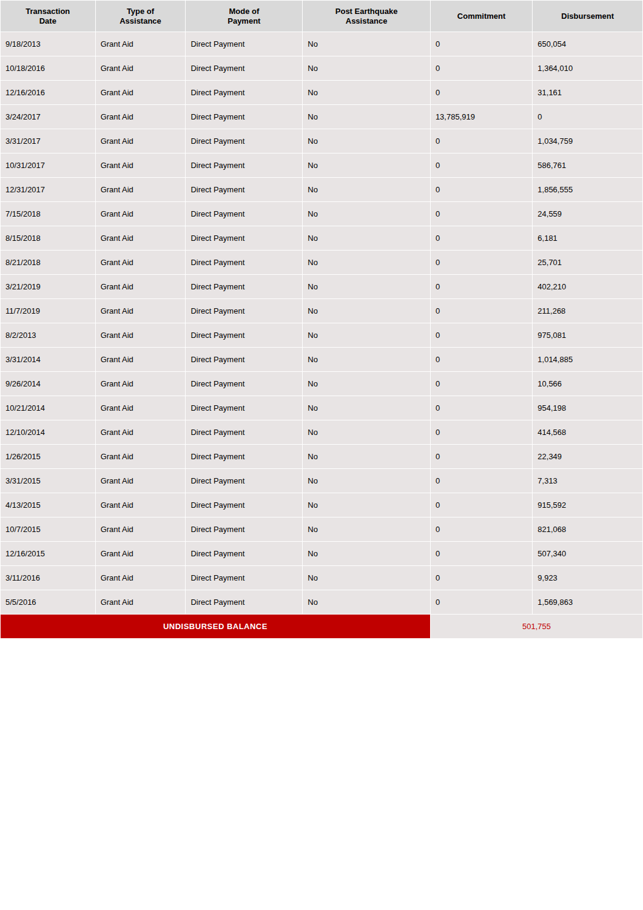| Transaction Date | Type of Assistance | Mode of Payment | Post Earthquake Assistance | Commitment | Disbursement |
| --- | --- | --- | --- | --- | --- |
| 9/18/2013 | Grant Aid | Direct Payment | No | 0 | 650,054 |
| 10/18/2016 | Grant Aid | Direct Payment | No | 0 | 1,364,010 |
| 12/16/2016 | Grant Aid | Direct Payment | No | 0 | 31,161 |
| 3/24/2017 | Grant Aid | Direct Payment | No | 13,785,919 | 0 |
| 3/31/2017 | Grant Aid | Direct Payment | No | 0 | 1,034,759 |
| 10/31/2017 | Grant Aid | Direct Payment | No | 0 | 586,761 |
| 12/31/2017 | Grant Aid | Direct Payment | No | 0 | 1,856,555 |
| 7/15/2018 | Grant Aid | Direct Payment | No | 0 | 24,559 |
| 8/15/2018 | Grant Aid | Direct Payment | No | 0 | 6,181 |
| 8/21/2018 | Grant Aid | Direct Payment | No | 0 | 25,701 |
| 3/21/2019 | Grant Aid | Direct Payment | No | 0 | 402,210 |
| 11/7/2019 | Grant Aid | Direct Payment | No | 0 | 211,268 |
| 8/2/2013 | Grant Aid | Direct Payment | No | 0 | 975,081 |
| 3/31/2014 | Grant Aid | Direct Payment | No | 0 | 1,014,885 |
| 9/26/2014 | Grant Aid | Direct Payment | No | 0 | 10,566 |
| 10/21/2014 | Grant Aid | Direct Payment | No | 0 | 954,198 |
| 12/10/2014 | Grant Aid | Direct Payment | No | 0 | 414,568 |
| 1/26/2015 | Grant Aid | Direct Payment | No | 0 | 22,349 |
| 3/31/2015 | Grant Aid | Direct Payment | No | 0 | 7,313 |
| 4/13/2015 | Grant Aid | Direct Payment | No | 0 | 915,592 |
| 10/7/2015 | Grant Aid | Direct Payment | No | 0 | 821,068 |
| 12/16/2015 | Grant Aid | Direct Payment | No | 0 | 507,340 |
| 3/11/2016 | Grant Aid | Direct Payment | No | 0 | 9,923 |
| 5/5/2016 | Grant Aid | Direct Payment | No | 0 | 1,569,863 |
| UNDISBURSED BALANCE | 501,755 |